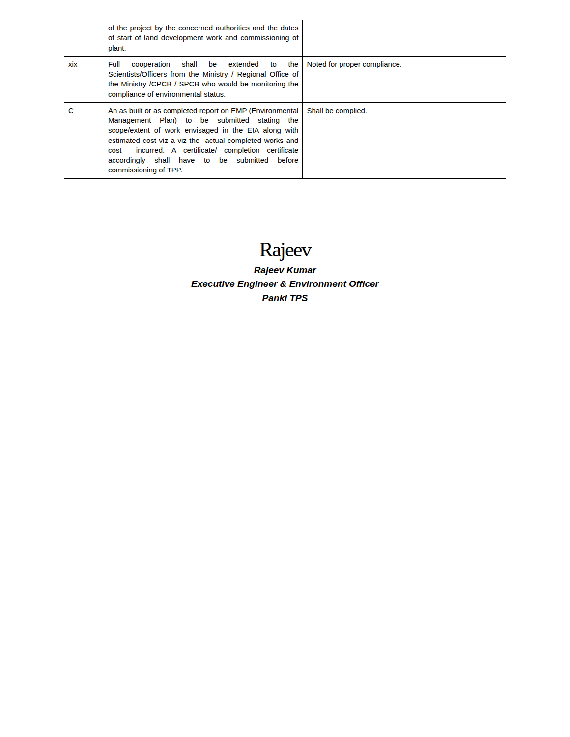| | of the project by the concerned authorities and the dates of start of land development work and commissioning of plant. | |
| xix | Full cooperation shall be extended to the Scientists/Officers from the Ministry / Regional Office of the Ministry /CPCB / SPCB who would be monitoring the compliance of environmental status. | Noted for proper compliance. |
| C | An as built or as completed report on EMP (Environmental Management Plan) to be submitted stating the scope/extent of work envisaged in the EIA along with estimated cost viz a viz the actual completed works and cost incurred. A certificate/ completion certificate accordingly shall have to be submitted before commissioning of TPP. | Shall be complied. |
Rajeev
Rajeev Kumar
Executive Engineer & Environment Officer
Panki TPS